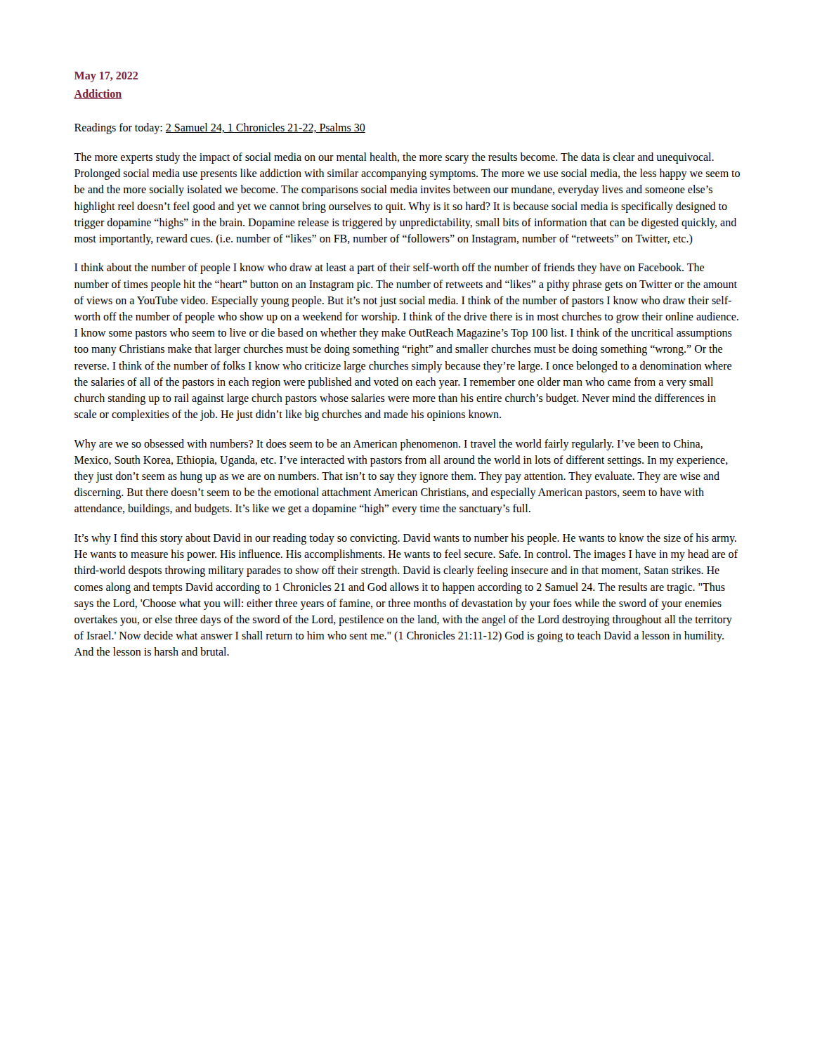May 17, 2022
Addiction
Readings for today: 2 Samuel 24, 1 Chronicles 21-22, Psalms 30
The more experts study the impact of social media on our mental health, the more scary the results become. The data is clear and unequivocal. Prolonged social media use presents like addiction with similar accompanying symptoms. The more we use social media, the less happy we seem to be and the more socially isolated we become. The comparisons social media invites between our mundane, everyday lives and someone else’s highlight reel doesn’t feel good and yet we cannot bring ourselves to quit. Why is it so hard? It is because social media is specifically designed to trigger dopamine “highs” in the brain. Dopamine release is triggered by unpredictability, small bits of information that can be digested quickly, and most importantly, reward cues. (i.e. number of “likes” on FB, number of “followers” on Instagram, number of “retweets” on Twitter, etc.)
I think about the number of people I know who draw at least a part of their self-worth off the number of friends they have on Facebook. The number of times people hit the “heart” button on an Instagram pic. The number of retweets and “likes” a pithy phrase gets on Twitter or the amount of views on a YouTube video. Especially young people. But it’s not just social media. I think of the number of pastors I know who draw their self-worth off the number of people who show up on a weekend for worship. I think of the drive there is in most churches to grow their online audience. I know some pastors who seem to live or die based on whether they make OutReach Magazine’s Top 100 list. I think of the uncritical assumptions too many Christians make that larger churches must be doing something “right” and smaller churches must be doing something “wrong.” Or the reverse. I think of the number of folks I know who criticize large churches simply because they’re large. I once belonged to a denomination where the salaries of all of the pastors in each region were published and voted on each year. I remember one older man who came from a very small church standing up to rail against large church pastors whose salaries were more than his entire church’s budget. Never mind the differences in scale or complexities of the job. He just didn’t like big churches and made his opinions known.
Why are we so obsessed with numbers? It does seem to be an American phenomenon. I travel the world fairly regularly. I’ve been to China, Mexico, South Korea, Ethiopia, Uganda, etc. I’ve interacted with pastors from all around the world in lots of different settings. In my experience, they just don’t seem as hung up as we are on numbers. That isn’t to say they ignore them. They pay attention. They evaluate. They are wise and discerning. But there doesn’t seem to be the emotional attachment American Christians, and especially American pastors, seem to have with attendance, buildings, and budgets. It’s like we get a dopamine “high” every time the sanctuary’s full.
It’s why I find this story about David in our reading today so convicting. David wants to number his people. He wants to know the size of his army. He wants to measure his power. His influence. His accomplishments. He wants to feel secure. Safe. In control. The images I have in my head are of third-world despots throwing military parades to show off their strength. David is clearly feeling insecure and in that moment, Satan strikes. He comes along and tempts David according to 1 Chronicles 21 and God allows it to happen according to 2 Samuel 24. The results are tragic. "Thus says the Lord, 'Choose what you will: either three years of famine, or three months of devastation by your foes while the sword of your enemies overtakes you, or else three days of the sword of the Lord, pestilence on the land, with the angel of the Lord destroying throughout all the territory of Israel.' Now decide what answer I shall return to him who sent me." (1 Chronicles 21:11-12) God is going to teach David a lesson in humility. And the lesson is harsh and brutal.